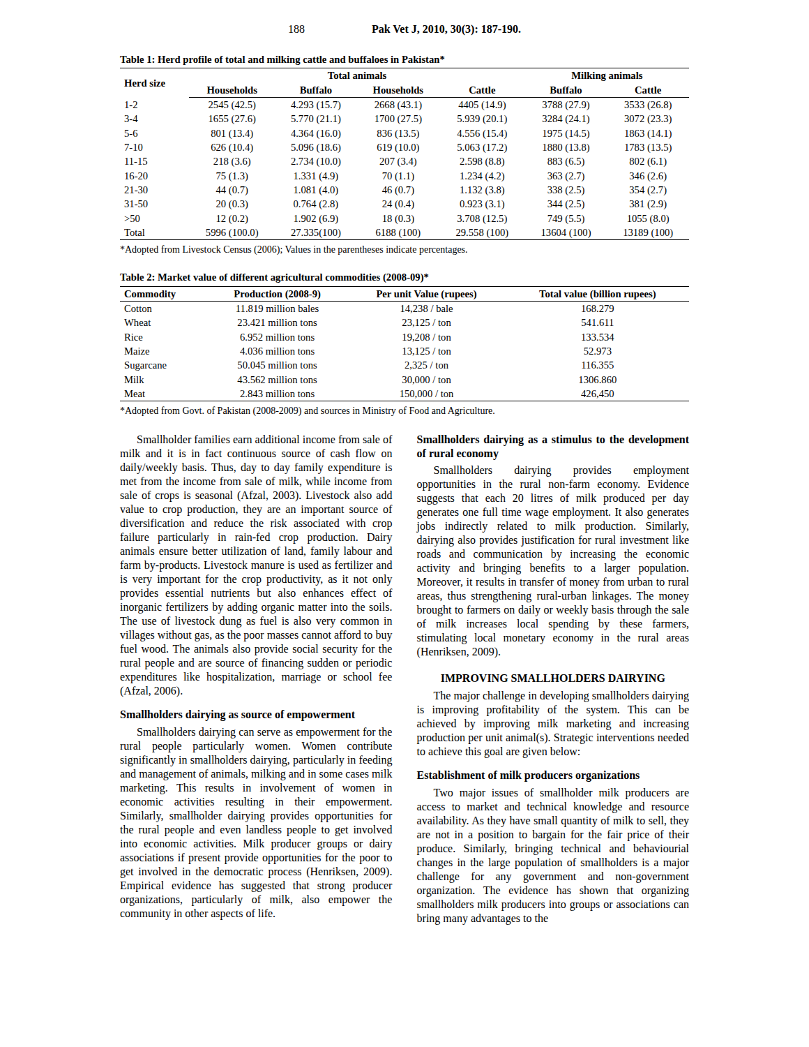188 Pak Vet J, 2010, 30(3): 187-190.
Table 1: Herd profile of total and milking cattle and buffaloes in Pakistan*
| Herd size | Total animals | Milking animals |
| --- | --- | --- |
| Households | Buffalo | Households | Cattle | Buffalo | Cattle |
| 1-2 | 2545 (42.5) | 4.293 (15.7) | 2668 (43.1) | 4405 (14.9) | 3788 (27.9) | 3533 (26.8) |
| 3-4 | 1655 (27.6) | 5.770 (21.1) | 1700 (27.5) | 5.939 (20.1) | 3284 (24.1) | 3072 (23.3) |
| 5-6 | 801 (13.4) | 4.364 (16.0) | 836 (13.5) | 4.556 (15.4) | 1975 (14.5) | 1863 (14.1) |
| 7-10 | 626 (10.4) | 5.096 (18.6) | 619 (10.0) | 5.063 (17.2) | 1880 (13.8) | 1783 (13.5) |
| 11-15 | 218 (3.6) | 2.734 (10.0) | 207 (3.4) | 2.598 (8.8) | 883 (6.5) | 802 (6.1) |
| 16-20 | 75 (1.3) | 1.331 (4.9) | 70 (1.1) | 1.234 (4.2) | 363 (2.7) | 346 (2.6) |
| 21-30 | 44 (0.7) | 1.081 (4.0) | 46 (0.7) | 1.132 (3.8) | 338 (2.5) | 354 (2.7) |
| 31-50 | 20 (0.3) | 0.764 (2.8) | 24 (0.4) | 0.923 (3.1) | 344 (2.5) | 381 (2.9) |
| >50 | 12 (0.2) | 1.902 (6.9) | 18 (0.3) | 3.708 (12.5) | 749 (5.5) | 1055 (8.0) |
| Total | 5996 (100.0) | 27.335(100) | 6188 (100) | 29.558 (100) | 13604 (100) | 13189 (100) |
*Adopted from Livestock Census (2006); Values in the parentheses indicate percentages.
Table 2: Market value of different agricultural commodities (2008-09)*
| Commodity | Production (2008-9) | Per unit Value (rupees) | Total value (billion rupees) |
| --- | --- | --- | --- |
| Cotton | 11.819 million bales | 14,238 / bale | 168.279 |
| Wheat | 23.421 million tons | 23,125 / ton | 541.611 |
| Rice | 6.952 million tons | 19,208 / ton | 133.534 |
| Maize | 4.036 million tons | 13,125 / ton | 52.973 |
| Sugarcane | 50.045 million tons | 2,325 / ton | 116.355 |
| Milk | 43.562 million tons | 30,000 / ton | 1306.860 |
| Meat | 2.843 million tons | 150,000 / ton | 426,450 |
*Adopted from Govt. of Pakistan (2008-2009) and sources in Ministry of Food and Agriculture.
Smallholder families earn additional income from sale of milk and it is in fact continuous source of cash flow on daily/weekly basis. Thus, day to day family expenditure is met from the income from sale of milk, while income from sale of crops is seasonal (Afzal, 2003). Livestock also add value to crop production, they are an important source of diversification and reduce the risk associated with crop failure particularly in rain-fed crop production. Dairy animals ensure better utilization of land, family labour and farm by-products. Livestock manure is used as fertilizer and is very important for the crop productivity, as it not only provides essential nutrients but also enhances effect of inorganic fertilizers by adding organic matter into the soils. The use of livestock dung as fuel is also very common in villages without gas, as the poor masses cannot afford to buy fuel wood. The animals also provide social security for the rural people and are source of financing sudden or periodic expenditures like hospitalization, marriage or school fee (Afzal, 2006).
Smallholders dairying as source of empowerment
Smallholders dairying can serve as empowerment for the rural people particularly women. Women contribute significantly in smallholders dairying, particularly in feeding and management of animals, milking and in some cases milk marketing. This results in involvement of women in economic activities resulting in their empowerment. Similarly, smallholder dairying provides opportunities for the rural people and even landless people to get involved into economic activities. Milk producer groups or dairy associations if present provide opportunities for the poor to get involved in the democratic process (Henriksen, 2009). Empirical evidence has suggested that strong producer organizations, particularly of milk, also empower the community in other aspects of life.
Smallholders dairying as a stimulus to the development of rural economy
Smallholders dairying provides employment opportunities in the rural non-farm economy. Evidence suggests that each 20 litres of milk produced per day generates one full time wage employment. It also generates jobs indirectly related to milk production. Similarly, dairying also provides justification for rural investment like roads and communication by increasing the economic activity and bringing benefits to a larger population. Moreover, it results in transfer of money from urban to rural areas, thus strengthening rural-urban linkages. The money brought to farmers on daily or weekly basis through the sale of milk increases local spending by these farmers, stimulating local monetary economy in the rural areas (Henriksen, 2009).
IMPROVING SMALLHOLDERS DAIRYING
The major challenge in developing smallholders dairying is improving profitability of the system. This can be achieved by improving milk marketing and increasing production per unit animal(s). Strategic interventions needed to achieve this goal are given below:
Establishment of milk producers organizations
Two major issues of smallholder milk producers are access to market and technical knowledge and resource availability. As they have small quantity of milk to sell, they are not in a position to bargain for the fair price of their produce. Similarly, bringing technical and behaviourial changes in the large population of smallholders is a major challenge for any government and non-government organization. The evidence has shown that organizing smallholders milk producers into groups or associations can bring many advantages to the